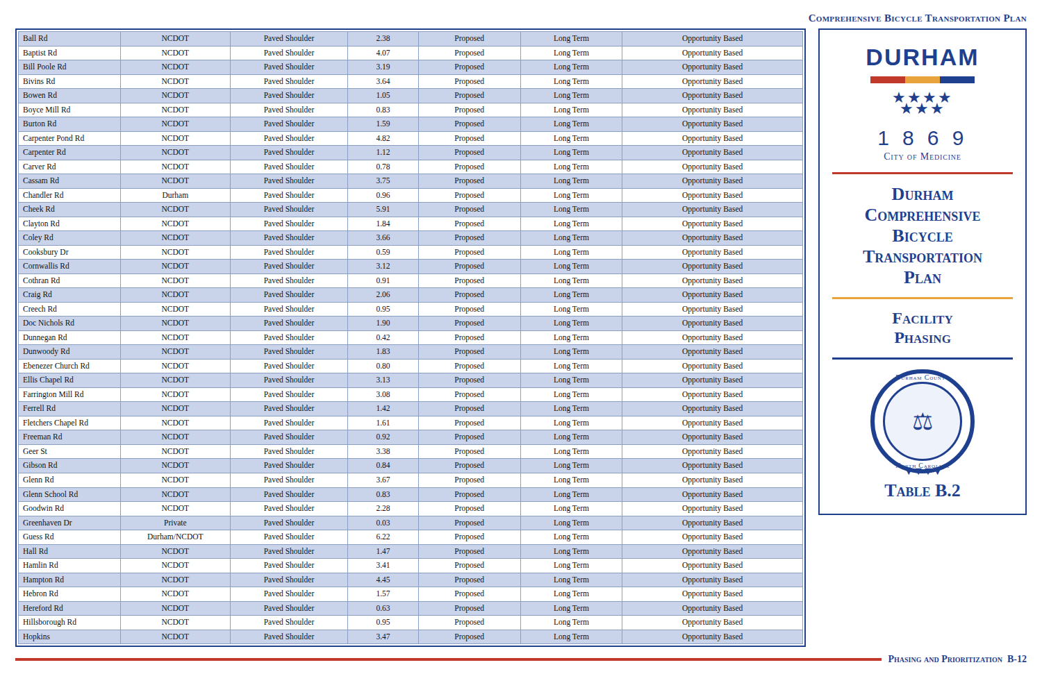Comprehensive Bicycle Transportation Plan
| Ball Rd | NCDOT | Paved Shoulder | 2.38 | Proposed | Long Term | Opportunity Based |
| Baptist Rd | NCDOT | Paved Shoulder | 4.07 | Proposed | Long Term | Opportunity Based |
| Bill Poole Rd | NCDOT | Paved Shoulder | 3.19 | Proposed | Long Term | Opportunity Based |
| Bivins Rd | NCDOT | Paved Shoulder | 3.64 | Proposed | Long Term | Opportunity Based |
| Bowen Rd | NCDOT | Paved Shoulder | 1.05 | Proposed | Long Term | Opportunity Based |
| Boyce Mill Rd | NCDOT | Paved Shoulder | 0.83 | Proposed | Long Term | Opportunity Based |
| Burton Rd | NCDOT | Paved Shoulder | 1.59 | Proposed | Long Term | Opportunity Based |
| Carpenter Pond Rd | NCDOT | Paved Shoulder | 4.82 | Proposed | Long Term | Opportunity Based |
| Carpenter Rd | NCDOT | Paved Shoulder | 1.12 | Proposed | Long Term | Opportunity Based |
| Carver Rd | NCDOT | Paved Shoulder | 0.78 | Proposed | Long Term | Opportunity Based |
| Cassam Rd | NCDOT | Paved Shoulder | 3.75 | Proposed | Long Term | Opportunity Based |
| Chandler Rd | Durham | Paved Shoulder | 0.96 | Proposed | Long Term | Opportunity Based |
| Cheek Rd | NCDOT | Paved Shoulder | 5.91 | Proposed | Long Term | Opportunity Based |
| Clayton Rd | NCDOT | Paved Shoulder | 1.84 | Proposed | Long Term | Opportunity Based |
| Coley Rd | NCDOT | Paved Shoulder | 3.66 | Proposed | Long Term | Opportunity Based |
| Cooksbury Dr | NCDOT | Paved Shoulder | 0.59 | Proposed | Long Term | Opportunity Based |
| Cornwallis Rd | NCDOT | Paved Shoulder | 3.12 | Proposed | Long Term | Opportunity Based |
| Cothran Rd | NCDOT | Paved Shoulder | 0.91 | Proposed | Long Term | Opportunity Based |
| Craig Rd | NCDOT | Paved Shoulder | 2.06 | Proposed | Long Term | Opportunity Based |
| Creech Rd | NCDOT | Paved Shoulder | 0.95 | Proposed | Long Term | Opportunity Based |
| Doc Nichols Rd | NCDOT | Paved Shoulder | 1.90 | Proposed | Long Term | Opportunity Based |
| Dunnegan Rd | NCDOT | Paved Shoulder | 0.42 | Proposed | Long Term | Opportunity Based |
| Dunwoody Rd | NCDOT | Paved Shoulder | 1.83 | Proposed | Long Term | Opportunity Based |
| Ebenezer Church Rd | NCDOT | Paved Shoulder | 0.80 | Proposed | Long Term | Opportunity Based |
| Ellis Chapel Rd | NCDOT | Paved Shoulder | 3.13 | Proposed | Long Term | Opportunity Based |
| Farrington Mill Rd | NCDOT | Paved Shoulder | 3.08 | Proposed | Long Term | Opportunity Based |
| Ferrell Rd | NCDOT | Paved Shoulder | 1.42 | Proposed | Long Term | Opportunity Based |
| Fletchers Chapel Rd | NCDOT | Paved Shoulder | 1.61 | Proposed | Long Term | Opportunity Based |
| Freeman Rd | NCDOT | Paved Shoulder | 0.92 | Proposed | Long Term | Opportunity Based |
| Geer St | NCDOT | Paved Shoulder | 3.38 | Proposed | Long Term | Opportunity Based |
| Gibson Rd | NCDOT | Paved Shoulder | 0.84 | Proposed | Long Term | Opportunity Based |
| Glenn Rd | NCDOT | Paved Shoulder | 3.67 | Proposed | Long Term | Opportunity Based |
| Glenn School Rd | NCDOT | Paved Shoulder | 0.83 | Proposed | Long Term | Opportunity Based |
| Goodwin Rd | NCDOT | Paved Shoulder | 2.28 | Proposed | Long Term | Opportunity Based |
| Greenhaven Dr | Private | Paved Shoulder | 0.03 | Proposed | Long Term | Opportunity Based |
| Guess Rd | Durham/NCDOT | Paved Shoulder | 6.22 | Proposed | Long Term | Opportunity Based |
| Hall Rd | NCDOT | Paved Shoulder | 1.47 | Proposed | Long Term | Opportunity Based |
| Hamlin Rd | NCDOT | Paved Shoulder | 3.41 | Proposed | Long Term | Opportunity Based |
| Hampton Rd | NCDOT | Paved Shoulder | 4.45 | Proposed | Long Term | Opportunity Based |
| Hebron Rd | NCDOT | Paved Shoulder | 1.57 | Proposed | Long Term | Opportunity Based |
| Hereford Rd | NCDOT | Paved Shoulder | 0.63 | Proposed | Long Term | Opportunity Based |
| Hillsborough Rd | NCDOT | Paved Shoulder | 0.95 | Proposed | Long Term | Opportunity Based |
| Hopkins | NCDOT | Paved Shoulder | 3.47 | Proposed | Long Term | Opportunity Based |
DURHAM
★★★★ ★★★
1 8 6 9
City of Medicine
Durham
Comprehensive
Bicycle
Transportation
Plan
Facility
Phasing
Durham County
⚖
North Carolina
▼▼▼▼
Table B.2
Phasing and Prioritization B-12